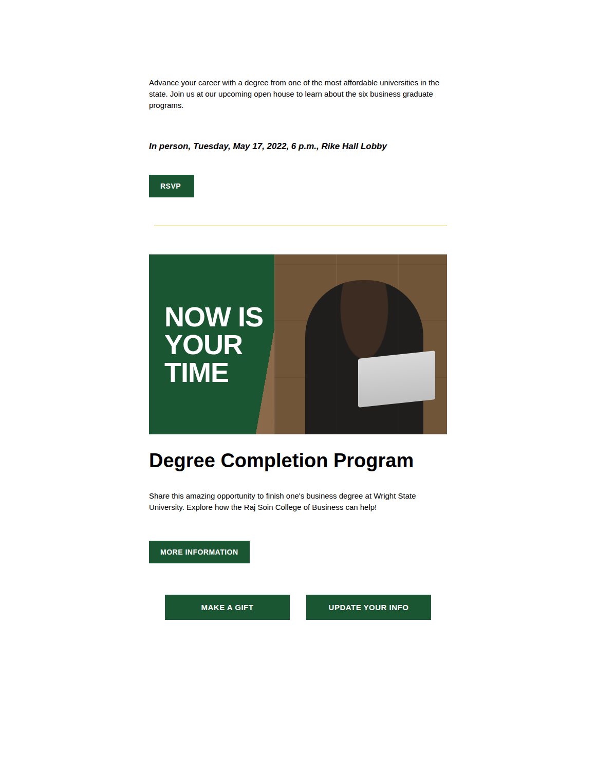Advance your career with a degree from one of the most affordable universities in the state. Join us at our upcoming open house to learn about the six business graduate programs.
In person, Tuesday, May 17, 2022, 6 p.m., Rike Hall Lobby
RSVP
Now is
your
time
Degree Completion Program
Share this amazing opportunity to finish one's business degree at Wright State University. Explore how the Raj Soin College of Business can help!
MORE INFORMATION
| MAKE A GIFT | UPDATE YOUR INFO |